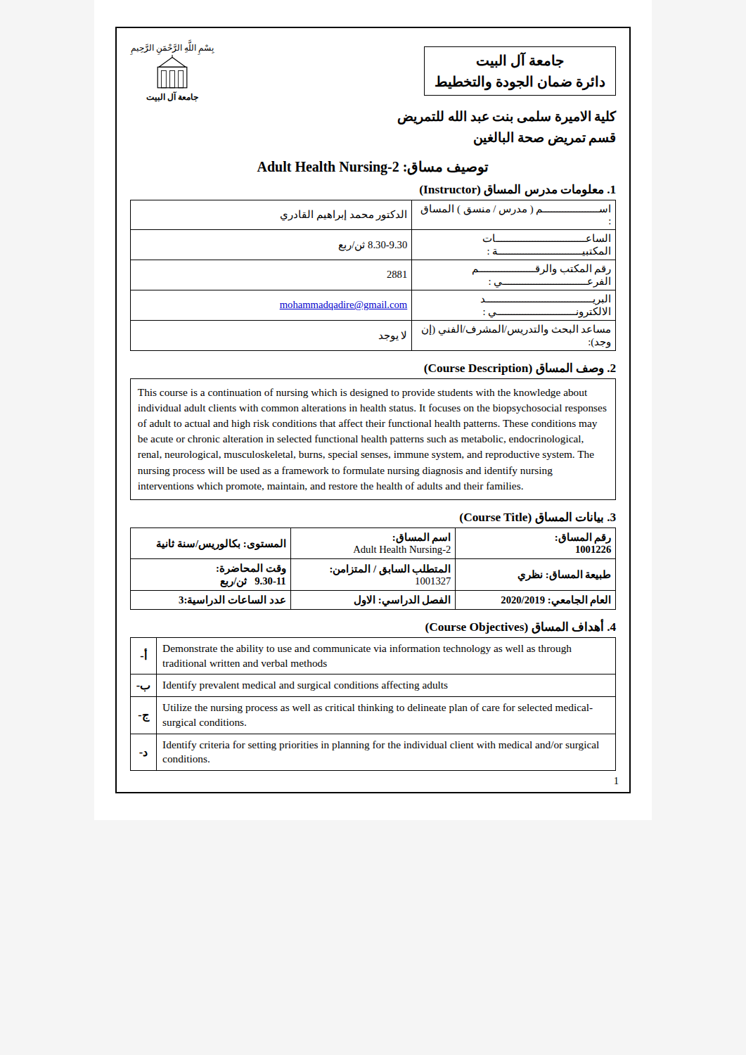جامعة آل البيت
دائرة ضمان الجودة والتخطيط
بِسْمِ اللَّهِ الرَّحْمَنِ الرَّحِيمِ
جامعة آل البيت
كلية الاميرة سلمى بنت عبد الله للتمريض
قسم تمريض صحة البالغين
توصيف مساق: Adult Health Nursing-2
1. معلومات مدرس المساق (Instructor)
| اســــــــــــــــــــم ( مدرس / منسق ) المساق : | الدكتور محمد إبراهيم القادري |
| الساعــــــــــــــــــــــــــــــــات المكتبيــــــــــــــــــــــــــــــة : | 8.30-9.30 ثن/ربع |
| رقم المكتب والرقــــــــــــــــــــم الفرعــــــــــــــــــــــــــــــي : | 2881 |
| البريــــــــــــــــــــــــــــــــــــــد الالكترونــــــــــــــــــــــــــــي : | mohammadqadire@gmail.com |
| مساعد البحث والتدريس/المشرف/الفني (إن وجد): | لا يوجد |
2. وصف المساق (Course Description)
This course is a continuation of nursing which is designed to provide students with the knowledge about individual adult clients with common alterations in health status. It focuses on the biopsychosocial responses of adult to actual and high risk conditions that affect their functional health patterns. These conditions may be acute or chronic alteration in selected functional health patterns such as metabolic, endocrinological, renal, neurological, musculoskeletal, burns, special senses, immune system, and reproductive system. The nursing process will be used as a framework to formulate nursing diagnosis and identify nursing interventions which promote, maintain, and restore the health of adults and their families.
3. بيانات المساق (Course Title)
| رقم المساق: 1001226 | اسم المساق: Adult Health Nursing-2 | المستوى: بكالوريس/سنة ثانية |
| طبيعة المساق: نظري | المتطلب السابق / المتزامن: 1001327 | وقت المحاضرة: 9.30-11 ثن/ربع |
| العام الجامعي: 2020/2019 | الفصل الدراسي: الاول | عدد الساعات الدراسية:3 |
4. أهداف المساق (Course Objectives)
| Demonstrate the ability to use and communicate via information technology as well as through traditional written and verbal methods | أ- |
| Identify prevalent medical and surgical conditions affecting adults | ب- |
| Utilize the nursing process as well as critical thinking to delineate plan of care for selected medical- surgical conditions. | ج- |
| Identify criteria for setting priorities in planning for the individual client with medical and/or surgical conditions. | د- |
1